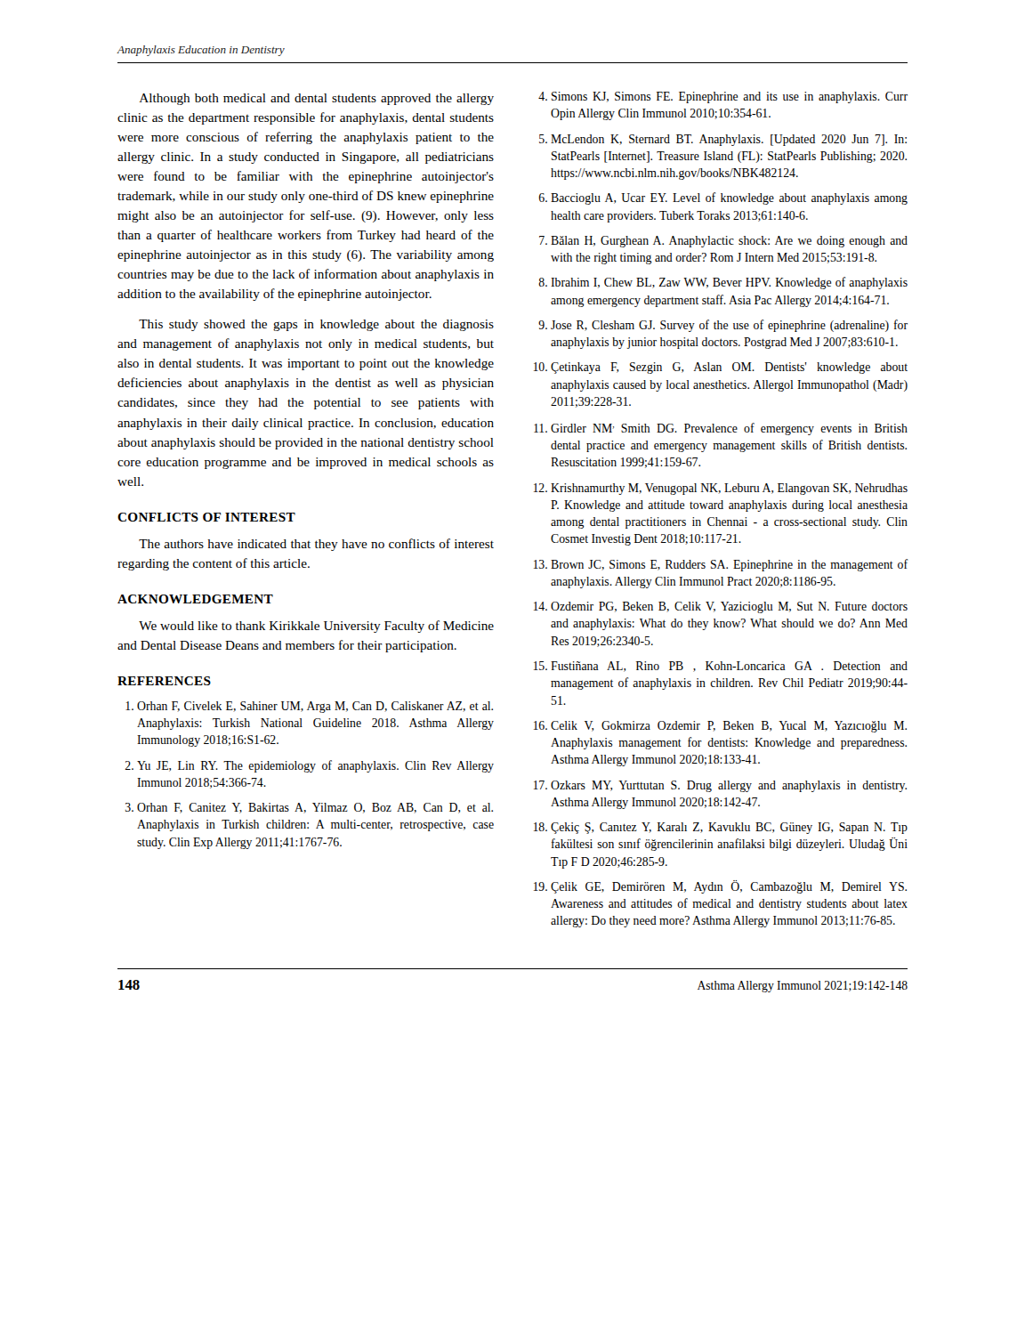Anaphylaxis Education in Dentistry
Although both medical and dental students approved the allergy clinic as the department responsible for anaphylaxis, dental students were more conscious of referring the anaphylaxis patient to the allergy clinic. In a study conducted in Singapore, all pediatricians were found to be familiar with the epinephrine autoinjector's trademark, while in our study only one-third of DS knew epinephrine might also be an autoinjector for self-use. (9). However, only less than a quarter of healthcare workers from Turkey had heard of the epinephrine autoinjector as in this study (6). The variability among countries may be due to the lack of information about anaphylaxis in addition to the availability of the epinephrine autoinjector.
This study showed the gaps in knowledge about the diagnosis and management of anaphylaxis not only in medical students, but also in dental students. It was important to point out the knowledge deficiencies about anaphylaxis in the dentist as well as physician candidates, since they had the potential to see patients with anaphylaxis in their daily clinical practice. In conclusion, education about anaphylaxis should be provided in the national dentistry school core education programme and be improved in medical schools as well.
Conflicts of Interest
The authors have indicated that they have no conflicts of interest regarding the content of this article.
Acknowledgement
We would like to thank Kirikkale University Faculty of Medicine and Dental Disease Deans and members for their participation.
References
Orhan F, Civelek E, Sahiner UM, Arga M, Can D, Caliskaner AZ, et al. Anaphylaxis: Turkish National Guideline 2018. Asthma Allergy Immunology 2018;16:S1-62.
Yu JE, Lin RY. The epidemiology of anaphylaxis. Clin Rev Allergy Immunol 2018;54:366-74.
Orhan F, Canitez Y, Bakirtas A, Yilmaz O, Boz AB, Can D, et al. Anaphylaxis in Turkish children: A multi-center, retrospective, case study. Clin Exp Allergy 2011;41:1767-76.
Simons KJ, Simons FE. Epinephrine and its use in anaphylaxis. Curr Opin Allergy Clin Immunol 2010;10:354-61.
McLendon K, Sternard BT. Anaphylaxis. [Updated 2020 Jun 7]. In: StatPearls [Internet]. Treasure Island (FL): StatPearls Publishing; 2020. https://www.ncbi.nlm.nih.gov/books/NBK482124.
Baccioglu A, Ucar EY. Level of knowledge about anaphylaxis among health care providers. Tuberk Toraks 2013;61:140-6.
Bălan H, Gurghean A. Anaphylactic shock: Are we doing enough and with the right timing and order? Rom J Intern Med 2015;53:191-8.
Ibrahim I, Chew BL, Zaw WW, Bever HPV. Knowledge of anaphylaxis among emergency department staff. Asia Pac Allergy 2014;4:164-71.
Jose R, Clesham GJ. Survey of the use of epinephrine (adrenaline) for anaphylaxis by junior hospital doctors. Postgrad Med J 2007;83:610-1.
Çetinkaya F, Sezgin G, Aslan OM. Dentists' knowledge about anaphylaxis caused by local anesthetics. Allergol Immunopathol (Madr) 2011;39:228-31.
Girdler NM, Smith DG. Prevalence of emergency events in British dental practice and emergency management skills of British dentists. Resuscitation 1999;41:159-67.
Krishnamurthy M, Venugopal NK, Leburu A, Elangovan SK, Nehrudhas P. Knowledge and attitude toward anaphylaxis during local anesthesia among dental practitioners in Chennai - a cross-sectional study. Clin Cosmet Investig Dent 2018;10:117-21.
Brown JC, Simons E, Rudders SA. Epinephrine in the management of anaphylaxis. Allergy Clin Immunol Pract 2020;8:1186-95.
Ozdemir PG, Beken B, Celik V, Yazicioglu M, Sut N. Future doctors and anaphylaxis: What do they know? What should we do? Ann Med Res 2019;26:2340-5.
Fustiñana AL, Rino PB , Kohn-Loncarica GA . Detection and management of anaphylaxis in children. Rev Chil Pediatr 2019;90:44-51.
Celik V, Gokmirza Ozdemir P, Beken B, Yucal M, Yazıcıoğlu M. Anaphylaxis management for dentists: Knowledge and preparedness. Asthma Allergy Immunol 2020;18:133-41.
Ozkars MY, Yurttutan S. Drug allergy and anaphylaxis in dentistry. Asthma Allergy Immunol 2020;18:142-47.
Çekiç Ş, Canıtez Y, Karalı Z, Kavuklu BC, Güney IG, Sapan N. Tıp fakültesi son sınıf öğrencilerinin anafilaksi bilgi düzeyleri. Uludağ Üni Tıp F D 2020;46:285-9.
Çelik GE, Demirören M, Aydın Ö, Cambazoğlu M, Demirel YS. Awareness and attitudes of medical and dentistry students about latex allergy: Do they need more? Asthma Allergy Immunol 2013;11:76-85.
148
Asthma Allergy Immunol 2021;19:142-148